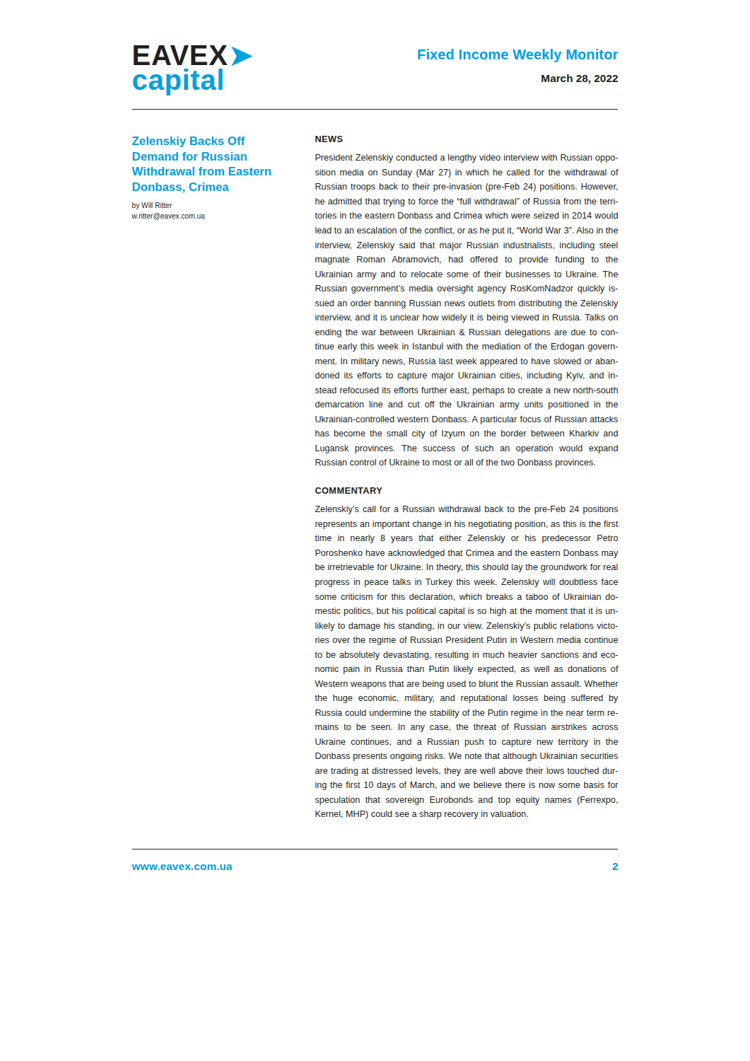EAVEX➤ capital
Fixed Income Weekly Monitor
March 28, 2022
Zelenskiy Backs Off Demand for Russian Withdrawal from Eastern Donbass, Crimea
by Will Ritter
w.ritter@eavex.com.ua
NEWS
President Zelenskiy conducted a lengthy video interview with Russian opposition media on Sunday (Mar 27) in which he called for the withdrawal of Russian troops back to their pre-invasion (pre-Feb 24) positions. However, he admitted that trying to force the “full withdrawal” of Russia from the territories in the eastern Donbass and Crimea which were seized in 2014 would lead to an escalation of the conflict, or as he put it, “World War 3”. Also in the interview, Zelenskiy said that major Russian industrialists, including steel magnate Roman Abramovich, had offered to provide funding to the Ukrainian army and to relocate some of their businesses to Ukraine. The Russian government’s media oversight agency RosKomNadzor quickly issued an order banning Russian news outlets from distributing the Zelenskiy interview, and it is unclear how widely it is being viewed in Russia. Talks on ending the war between Ukrainian & Russian delegations are due to continue early this week in Istanbul with the mediation of the Erdogan government. In military news, Russia last week appeared to have slowed or abandoned its efforts to capture major Ukrainian cities, including Kyiv, and instead refocused its efforts further east, perhaps to create a new north-south demarcation line and cut off the Ukrainian army units positioned in the Ukrainian-controlled western Donbass. A particular focus of Russian attacks has become the small city of Izyum on the border between Kharkiv and Lugansk provinces. The success of such an operation would expand Russian control of Ukraine to most or all of the two Donbass provinces.
COMMENTARY
Zelenskiy’s call for a Russian withdrawal back to the pre-Feb 24 positions represents an important change in his negotiating position, as this is the first time in nearly 8 years that either Zelenskiy or his predecessor Petro Poroshenko have acknowledged that Crimea and the eastern Donbass may be irretrievable for Ukraine. In theory, this should lay the groundwork for real progress in peace talks in Turkey this week. Zelenskiy will doubtless face some criticism for this declaration, which breaks a taboo of Ukrainian domestic politics, but his political capital is so high at the moment that it is unlikely to damage his standing, in our view. Zelenskiy’s public relations victories over the regime of Russian President Putin in Western media continue to be absolutely devastating, resulting in much heavier sanctions and economic pain in Russia than Putin likely expected, as well as donations of Western weapons that are being used to blunt the Russian assault. Whether the huge economic, military, and reputational losses being suffered by Russia could undermine the stability of the Putin regime in the near term remains to be seen. In any case, the threat of Russian airstrikes across Ukraine continues, and a Russian push to capture new territory in the Donbass presents ongoing risks. We note that although Ukrainian securities are trading at distressed levels, they are well above their lows touched during the first 10 days of March, and we believe there is now some basis for speculation that sovereign Eurobonds and top equity names (Ferrexpo, Kernel, MHP) could see a sharp recovery in valuation.
www.eavex.com.ua
2